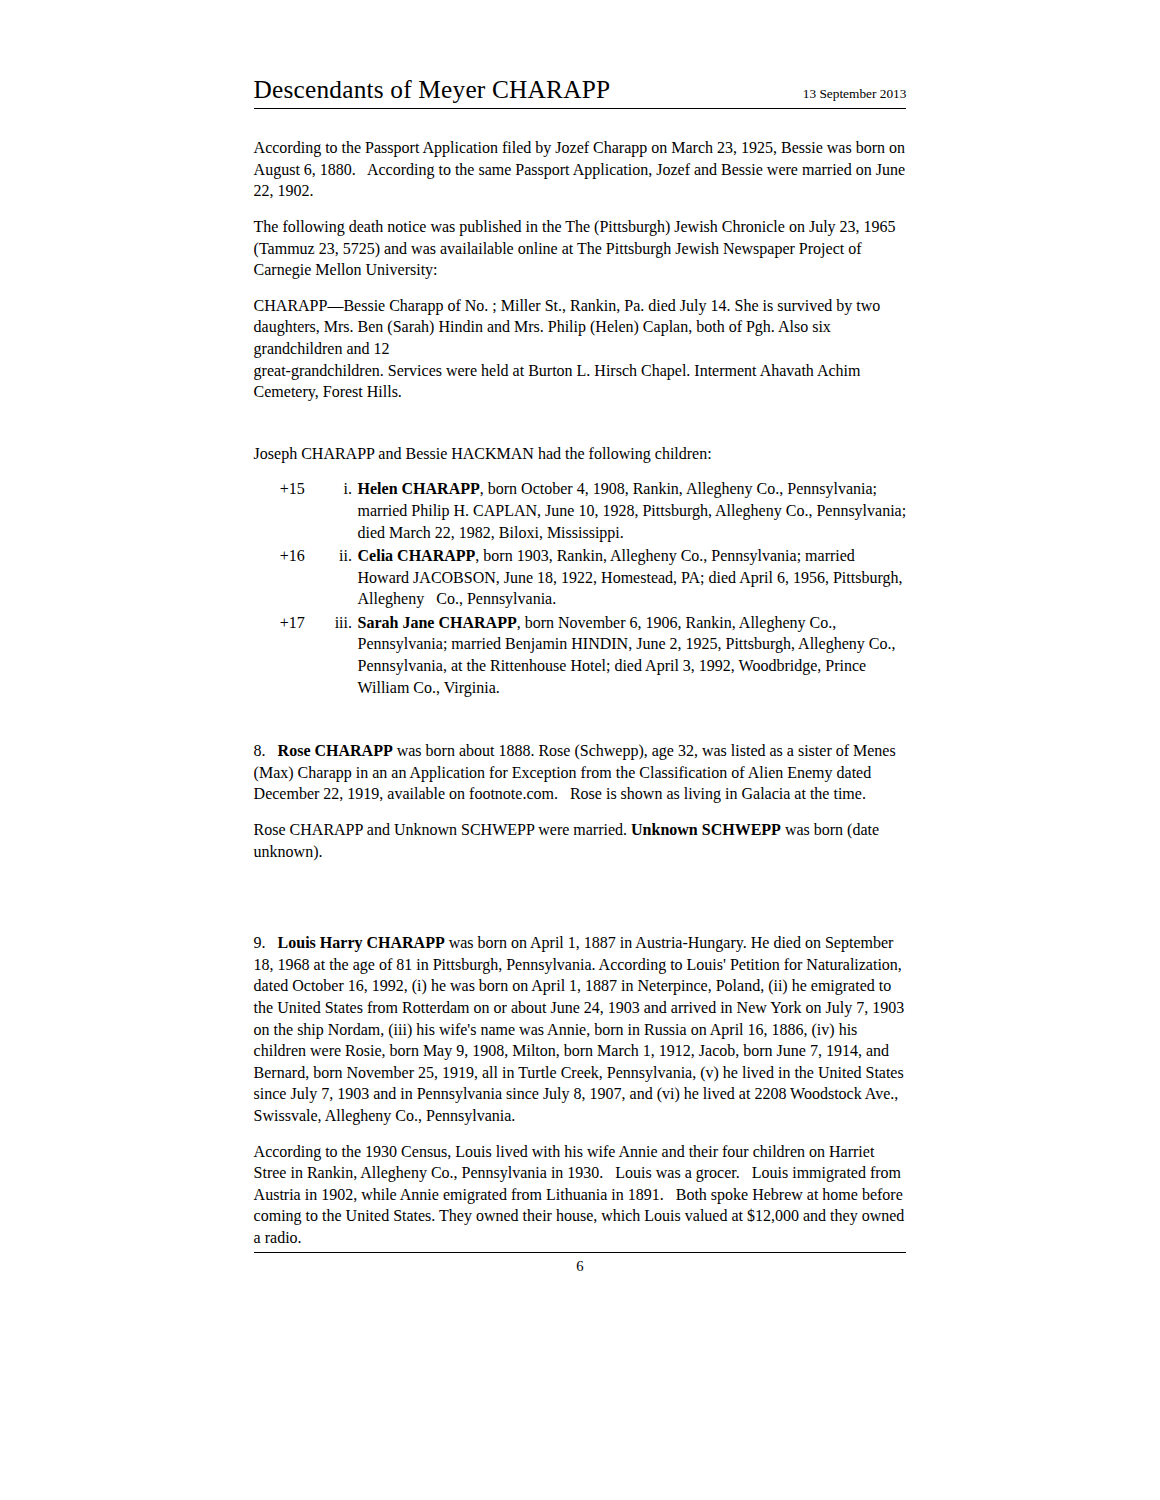Descendants of Meyer CHARAPP
13 September 2013
According to the Passport Application filed by Jozef Charapp on March 23, 1925, Bessie was born on August 6, 1880. According to the same Passport Application, Jozef and Bessie were married on June 22, 1902.
The following death notice was published in the The (Pittsburgh) Jewish Chronicle on July 23, 1965 (Tammuz 23, 5725) and was availailable online at The Pittsburgh Jewish Newspaper Project of Carnegie Mellon University:
CHARAPP—Bessie Charapp of No. ; Miller St., Rankin, Pa. died July 14. She is survived by two daughters, Mrs. Ben (Sarah) Hindin and Mrs. Philip (Helen) Caplan, both of Pgh. Also six grandchildren and 12
great-grandchildren. Services were held at Burton L. Hirsch Chapel. Interment Ahavath Achim Cemetery, Forest Hills.
Joseph CHARAPP and Bessie HACKMAN had the following children:
+15 i. Helen CHARAPP, born October 4, 1908, Rankin, Allegheny Co., Pennsylvania; married Philip H. CAPLAN, June 10, 1928, Pittsburgh, Allegheny Co., Pennsylvania; died March 22, 1982, Biloxi, Mississippi.
+16 ii. Celia CHARAPP, born 1903, Rankin, Allegheny Co., Pennsylvania; married Howard JACOBSON, June 18, 1922, Homestead, PA; died April 6, 1956, Pittsburgh, Allegheny Co., Pennsylvania.
+17 iii. Sarah Jane CHARAPP, born November 6, 1906, Rankin, Allegheny Co., Pennsylvania; married Benjamin HINDIN, June 2, 1925, Pittsburgh, Allegheny Co., Pennsylvania, at the Rittenhouse Hotel; died April 3, 1992, Woodbridge, Prince William Co., Virginia.
8. Rose CHARAPP was born about 1888. Rose (Schwepp), age 32, was listed as a sister of Menes (Max) Charapp in an an Application for Exception from the Classification of Alien Enemy dated December 22, 1919, available on footnote.com. Rose is shown as living in Galacia at the time.
Rose CHARAPP and Unknown SCHWEPP were married. Unknown SCHWEPP was born (date unknown).
9. Louis Harry CHARAPP was born on April 1, 1887 in Austria-Hungary. He died on September 18, 1968 at the age of 81 in Pittsburgh, Pennsylvania. According to Louis' Petition for Naturalization, dated October 16, 1992, (i) he was born on April 1, 1887 in Neterpince, Poland, (ii) he emigrated to the United States from Rotterdam on or about June 24, 1903 and arrived in New York on July 7, 1903 on the ship Nordam, (iii) his wife's name was Annie, born in Russia on April 16, 1886, (iv) his children were Rosie, born May 9, 1908, Milton, born March 1, 1912, Jacob, born June 7, 1914, and Bernard, born November 25, 1919, all in Turtle Creek, Pennsylvania, (v) he lived in the United States since July 7, 1903 and in Pennsylvania since July 8, 1907, and (vi) he lived at 2208 Woodstock Ave., Swissvale, Allegheny Co., Pennsylvania.
According to the 1930 Census, Louis lived with his wife Annie and their four children on Harriet Stree in Rankin, Allegheny Co., Pennsylvania in 1930. Louis was a grocer. Louis immigrated from Austria in 1902, while Annie emigrated from Lithuania in 1891. Both spoke Hebrew at home before coming to the United States. They owned their house, which Louis valued at $12,000 and they owned a radio.
6